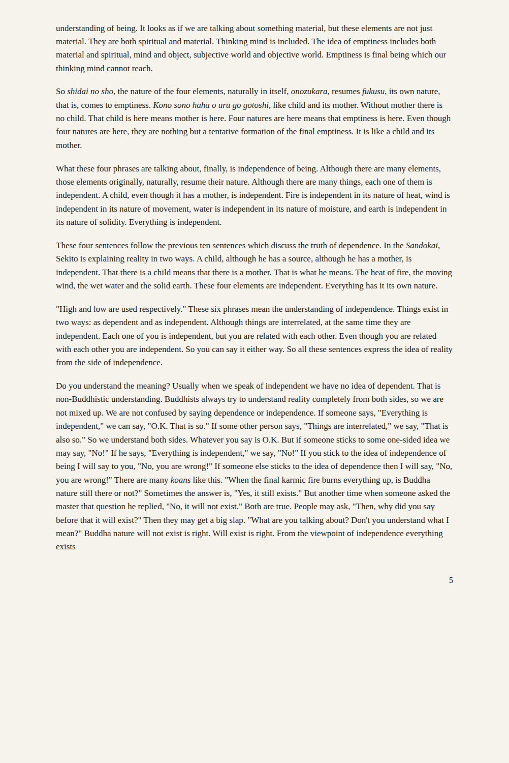understanding of being. It looks as if we are talking about something material, but these elements are not just material. They are both spiritual and material. Thinking mind is included. The idea of emptiness includes both material and spiritual, mind and object, subjective world and objective world. Emptiness is final being which our thinking mind cannot reach.
So shidai no sho, the nature of the four elements, naturally in itself, onozukara, resumes fukusu, its own nature, that is, comes to emptiness. Kono sono haha o uru go gotoshi, like child and its mother. Without mother there is no child. That child is here means mother is here. Four natures are here means that emptiness is here. Even though four natures are here, they are nothing but a tentative formation of the final emptiness. It is like a child and its mother.
What these four phrases are talking about, finally, is independence of being. Although there are many elements, those elements originally, naturally, resume their nature. Although there are many things, each one of them is independent. A child, even though it has a mother, is independent. Fire is independent in its nature of heat, wind is independent in its nature of movement, water is independent in its nature of moisture, and earth is independent in its nature of solidity. Everything is independent.
These four sentences follow the previous ten sentences which discuss the truth of dependence. In the Sandokai, Sekito is explaining reality in two ways. A child, although he has a source, although he has a mother, is independent. That there is a child means that there is a mother. That is what he means. The heat of fire, the moving wind, the wet water and the solid earth. These four elements are independent. Everything has it its own nature.
"High and low are used respectively." These six phrases mean the understanding of independence. Things exist in two ways: as dependent and as independent. Although things are interrelated, at the same time they are independent. Each one of you is independent, but you are related with each other. Even though you are related with each other you are independent. So you can say it either way. So all these sentences express the idea of reality from the side of independence.
Do you understand the meaning? Usually when we speak of independent we have no idea of dependent. That is non-Buddhistic understanding. Buddhists always try to understand reality completely from both sides, so we are not mixed up. We are not confused by saying dependence or independence. If someone says, "Everything is independent," we can say, "O.K. That is so." If some other person says, "Things are interrelated," we say, "That is also so." So we understand both sides. Whatever you say is O.K. But if someone sticks to some one-sided idea we may say, "No!" If he says, "Everything is independent," we say, "No!" If you stick to the idea of independence of being I will say to you, "No, you are wrong!" If someone else sticks to the idea of dependence then I will say, "No, you are wrong!" There are many koans like this. "When the final karmic fire burns everything up, is Buddha nature still there or not?" Sometimes the answer is, "Yes, it still exists." But another time when someone asked the master that question he replied, "No, it will not exist." Both are true. People may ask, "Then, why did you say before that it will exist?" Then they may get a big slap. "What are you talking about? Don't you understand what I mean?" Buddha nature will not exist is right. Will exist is right. From the viewpoint of independence everything exists
5